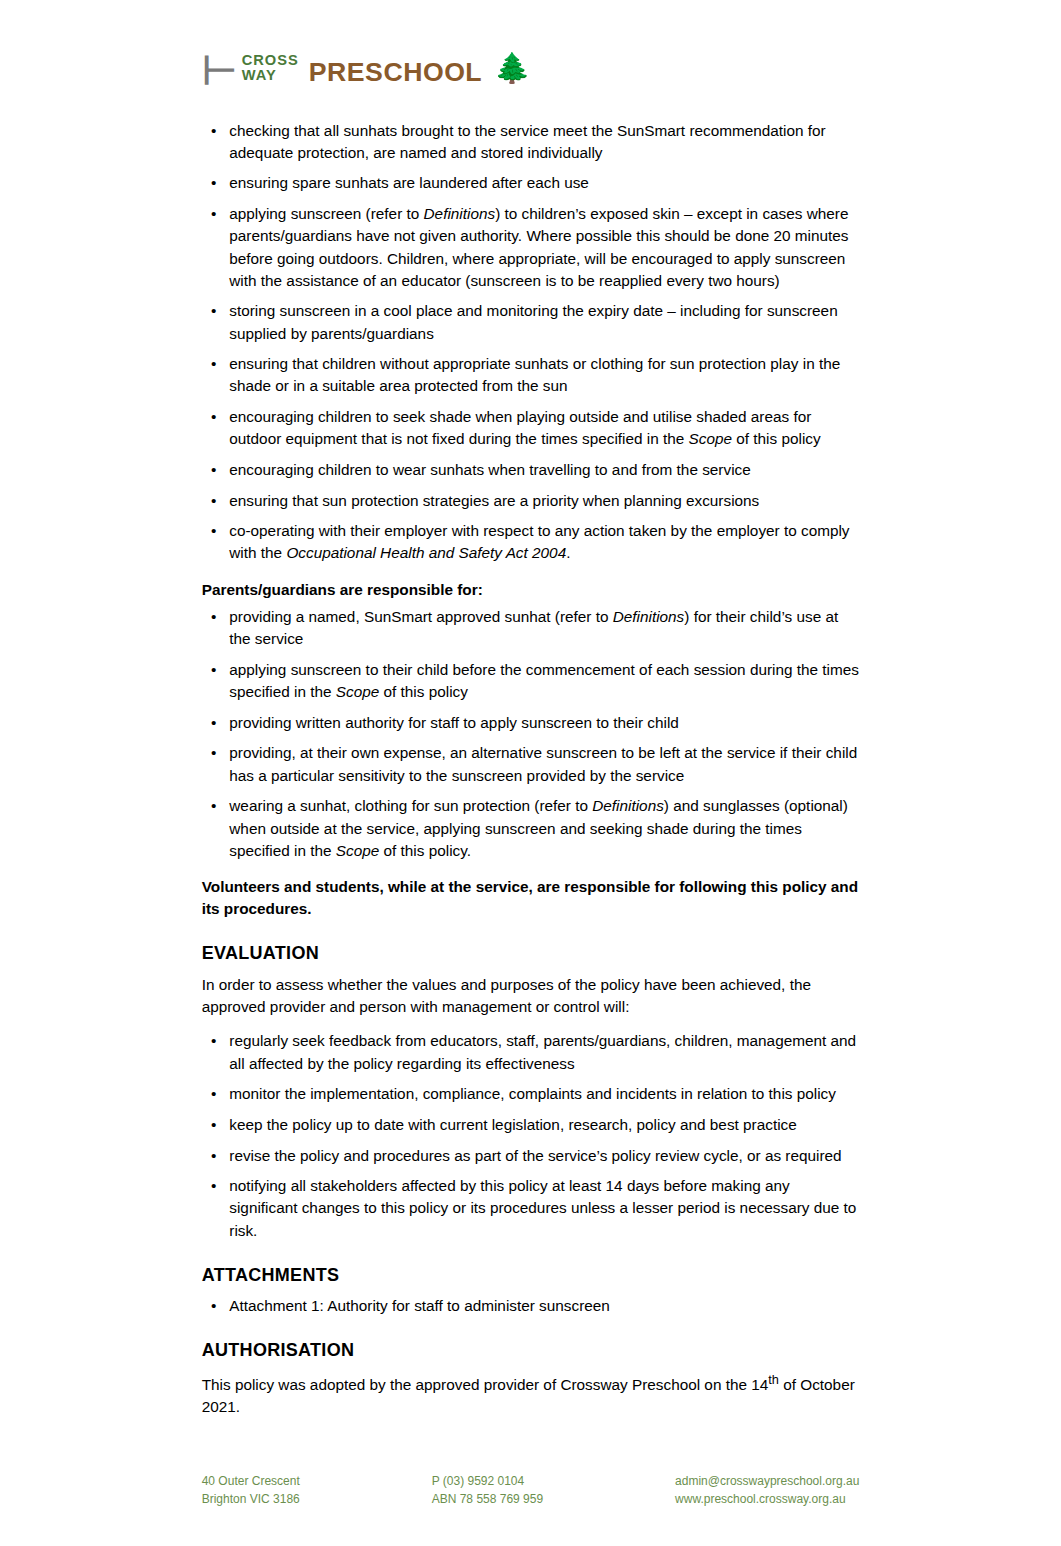⊢
CROSS WAY
PRESCHOOL
🌲
checking that all sunhats brought to the service meet the SunSmart recommendation for adequate protection, are named and stored individually
ensuring spare sunhats are laundered after each use
applying sunscreen (refer to Definitions) to children’s exposed skin – except in cases where parents/guardians have not given authority. Where possible this should be done 20 minutes before going outdoors. Children, where appropriate, will be encouraged to apply sunscreen with the assistance of an educator (sunscreen is to be reapplied every two hours)
storing sunscreen in a cool place and monitoring the expiry date – including for sunscreen supplied by parents/guardians
ensuring that children without appropriate sunhats or clothing for sun protection play in the shade or in a suitable area protected from the sun
encouraging children to seek shade when playing outside and utilise shaded areas for outdoor equipment that is not fixed during the times specified in the Scope of this policy
encouraging children to wear sunhats when travelling to and from the service
ensuring that sun protection strategies are a priority when planning excursions
co-operating with their employer with respect to any action taken by the employer to comply with the Occupational Health and Safety Act 2004.
Parents/guardians are responsible for:
providing a named, SunSmart approved sunhat (refer to Definitions) for their child’s use at the service
applying sunscreen to their child before the commencement of each session during the times specified in the Scope of this policy
providing written authority for staff to apply sunscreen to their child
providing, at their own expense, an alternative sunscreen to be left at the service if their child has a particular sensitivity to the sunscreen provided by the service
wearing a sunhat, clothing for sun protection (refer to Definitions) and sunglasses (optional) when outside at the service, applying sunscreen and seeking shade during the times specified in the Scope of this policy.
Volunteers and students, while at the service, are responsible for following this policy and its procedures.
EVALUATION
In order to assess whether the values and purposes of the policy have been achieved, the approved provider and person with management or control will:
regularly seek feedback from educators, staff, parents/guardians, children, management and all affected by the policy regarding its effectiveness
monitor the implementation, compliance, complaints and incidents in relation to this policy
keep the policy up to date with current legislation, research, policy and best practice
revise the policy and procedures as part of the service’s policy review cycle, or as required
notifying all stakeholders affected by this policy at least 14 days before making any significant changes to this policy or its procedures unless a lesser period is necessary due to risk.
ATTACHMENTS
Attachment 1: Authority for staff to administer sunscreen
AUTHORISATION
This policy was adopted by the approved provider of Crossway Preschool on the 14th of October 2021.
40 Outer Crescent
Brighton VIC 3186
P (03) 9592 0104
ABN 78 558 769 959
admin@crosswaypreschool.org.au
www.preschool.crossway.org.au